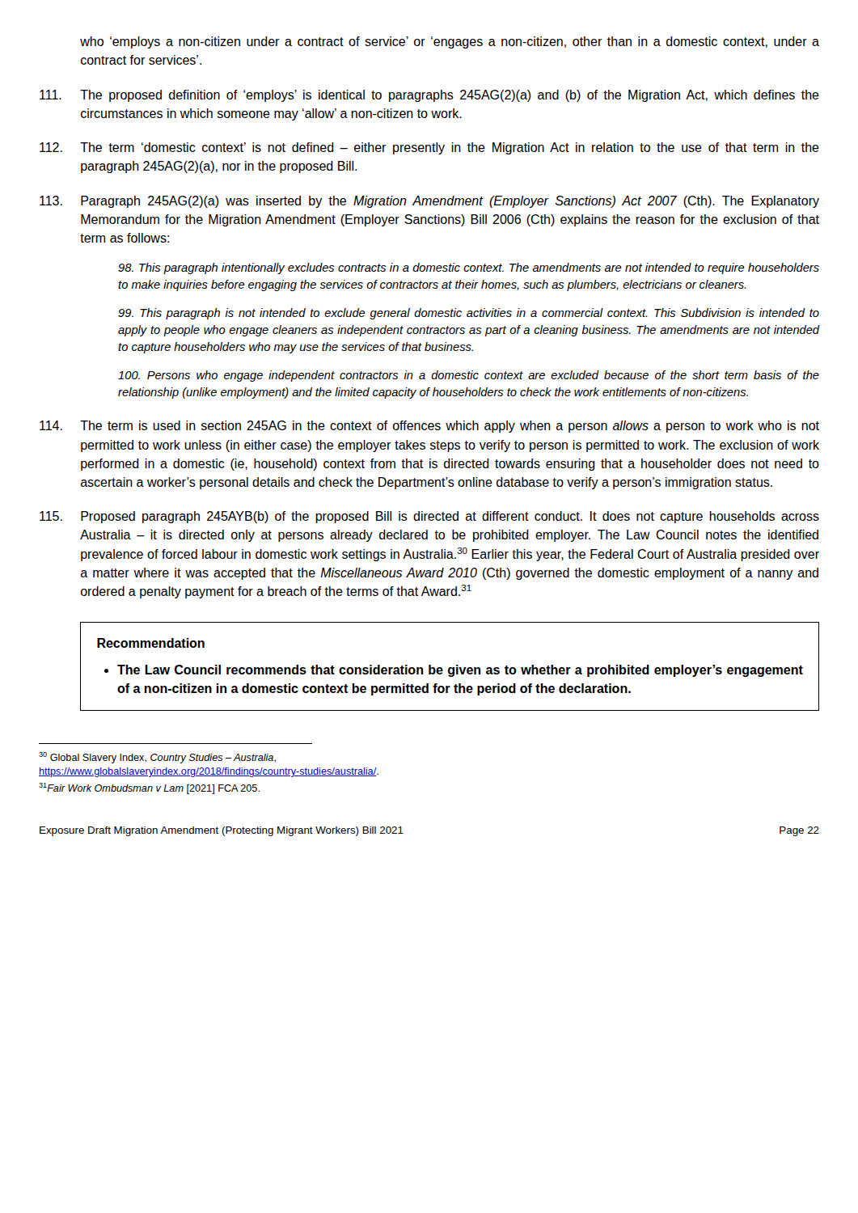who ‘employs a non-citizen under a contract of service’ or ‘engages a non-citizen, other than in a domestic context, under a contract for services’.
111. The proposed definition of ‘employs’ is identical to paragraphs 245AG(2)(a) and (b) of the Migration Act, which defines the circumstances in which someone may ‘allow’ a non-citizen to work.
112. The term ‘domestic context’ is not defined – either presently in the Migration Act in relation to the use of that term in the paragraph 245AG(2)(a), nor in the proposed Bill.
113. Paragraph 245AG(2)(a) was inserted by the Migration Amendment (Employer Sanctions) Act 2007 (Cth). The Explanatory Memorandum for the Migration Amendment (Employer Sanctions) Bill 2006 (Cth) explains the reason for the exclusion of that term as follows:
98. This paragraph intentionally excludes contracts in a domestic context. The amendments are not intended to require householders to make inquiries before engaging the services of contractors at their homes, such as plumbers, electricians or cleaners.
99. This paragraph is not intended to exclude general domestic activities in a commercial context. This Subdivision is intended to apply to people who engage cleaners as independent contractors as part of a cleaning business. The amendments are not intended to capture householders who may use the services of that business.
100. Persons who engage independent contractors in a domestic context are excluded because of the short term basis of the relationship (unlike employment) and the limited capacity of householders to check the work entitlements of non-citizens.
114. The term is used in section 245AG in the context of offences which apply when a person allows a person to work who is not permitted to work unless (in either case) the employer takes steps to verify to person is permitted to work. The exclusion of work performed in a domestic (ie, household) context from that is directed towards ensuring that a householder does not need to ascertain a worker’s personal details and check the Department’s online database to verify a person’s immigration status.
115. Proposed paragraph 245AYB(b) of the proposed Bill is directed at different conduct. It does not capture households across Australia – it is directed only at persons already declared to be prohibited employer. The Law Council notes the identified prevalence of forced labour in domestic work settings in Australia.30 Earlier this year, the Federal Court of Australia presided over a matter where it was accepted that the Miscellaneous Award 2010 (Cth) governed the domestic employment of a nanny and ordered a penalty payment for a breach of the terms of that Award.31
Recommendation
The Law Council recommends that consideration be given as to whether a prohibited employer’s engagement of a non-citizen in a domestic context be permitted for the period of the declaration.
30 Global Slavery Index, Country Studies – Australia,
https://www.globalslaveryindex.org/2018/findings/country-studies/australia/.
31Fair Work Ombudsman v Lam [2021] FCA 205.
Exposure Draft Migration Amendment (Protecting Migrant Workers) Bill 2021 Page 22